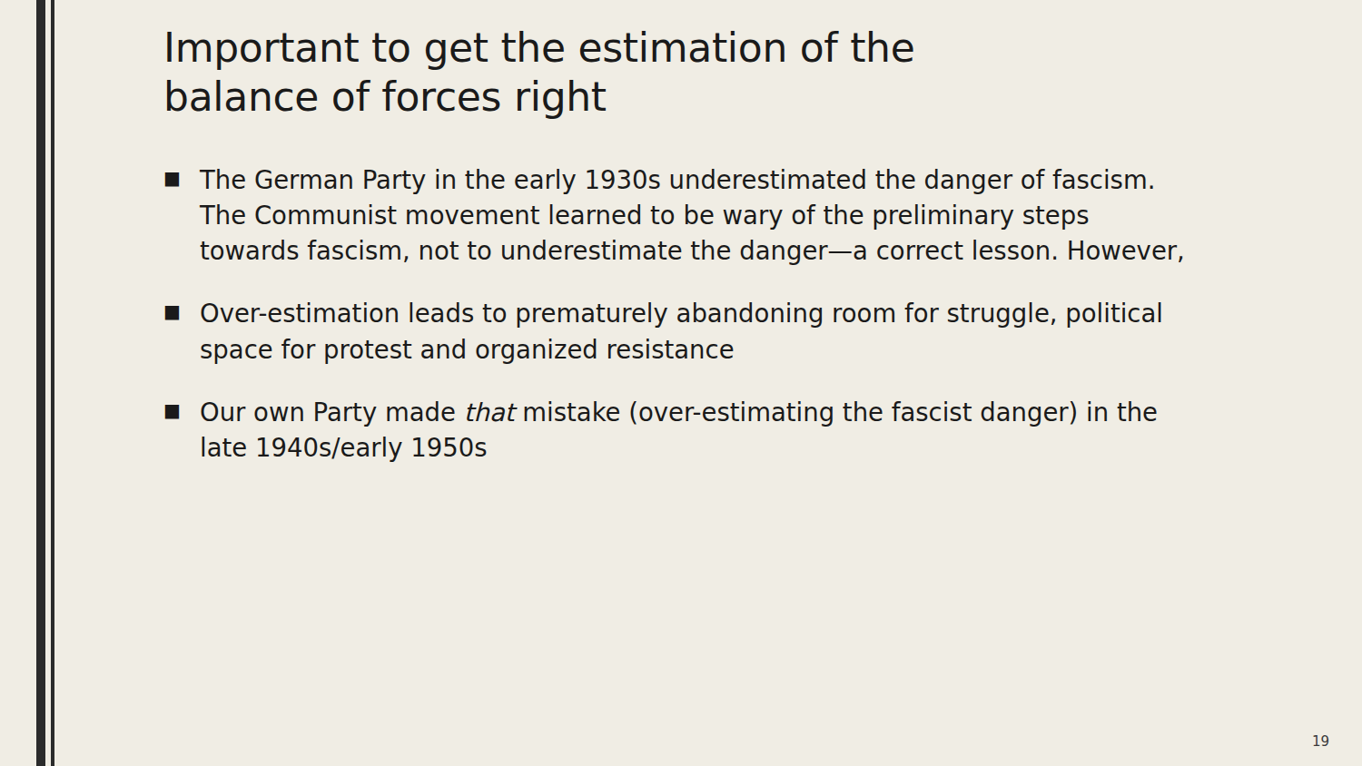Important to get the estimation of the balance of forces right
The German Party in the early 1930s underestimated the danger of fascism. The Communist movement learned to be wary of the preliminary steps towards fascism, not to underestimate the danger—a correct lesson. However,
Over-estimation leads to prematurely abandoning room for struggle, political space for protest and organized resistance
Our own Party made that mistake (over-estimating the fascist danger) in the late 1940s/early 1950s
19